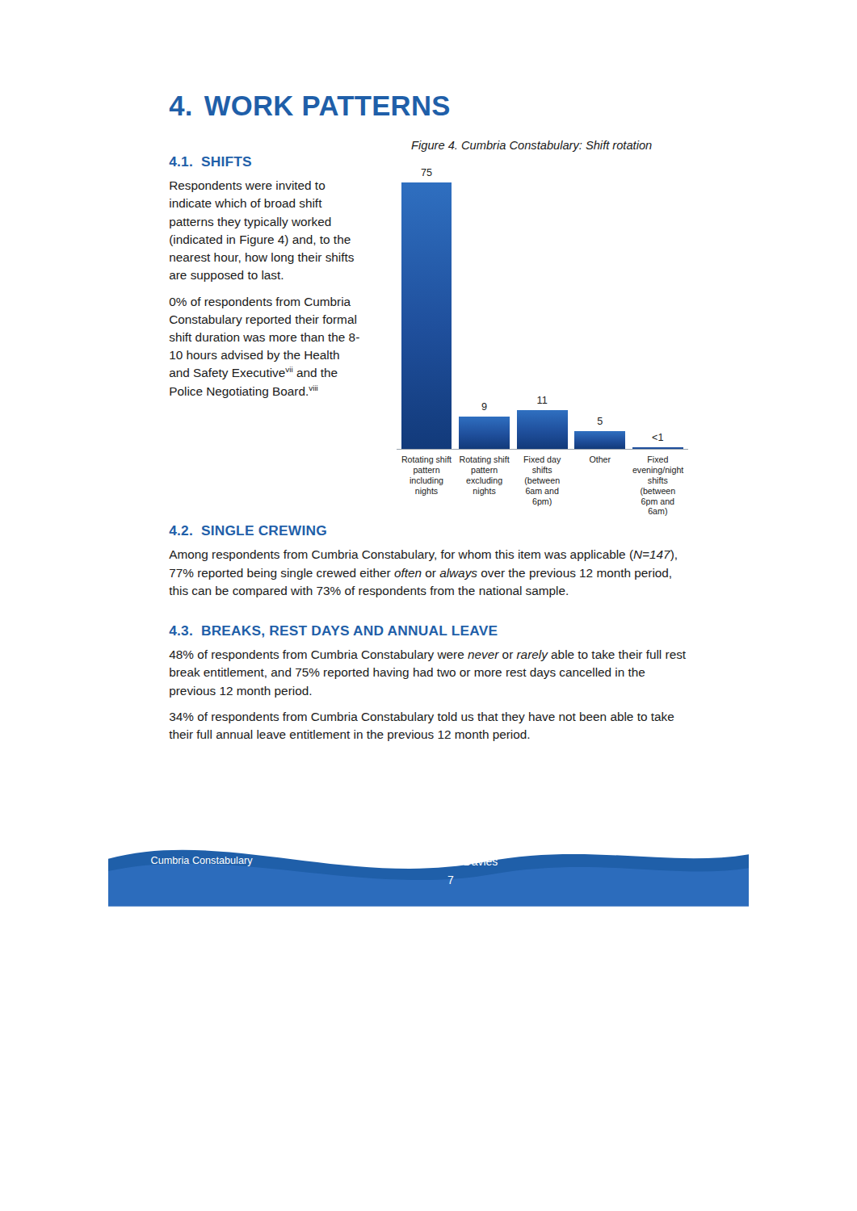4. WORK PATTERNS
4.1. SHIFTS
Respondents were invited to indicate which of broad shift patterns they typically worked (indicated in Figure 4) and, to the nearest hour, how long their shifts are supposed to last.
0% of respondents from Cumbria Constabulary reported their formal shift duration was more than the 8-10 hours advised by the Health and Safety Executivevii and the Police Negotiating Board.viii
Figure 4. Cumbria Constabulary: Shift rotation
% respondents
75
9
11
5
<1
Rotating shift pattern including nights
Rotating shift pattern excluding nights
Fixed day shifts (between 6am and 6pm)
Other
Fixed evening/night shifts (between 6pm and 6am)
4.2. SINGLE CREWING
Among respondents from Cumbria Constabulary, for whom this item was applicable (N=147), 77% reported being single crewed either often or always over the previous 12 month period, this can be compared with 73% of respondents from the national sample.
4.3. BREAKS, REST DAYS AND ANNUAL LEAVE
48% of respondents from Cumbria Constabulary were never or rarely able to take their full rest break entitlement, and 75% reported having had two or more rest days cancelled in the previous 12 month period.
34% of respondents from Cumbria Constabulary told us that they have not been able to take their full annual leave entitlement in the previous 12 month period.
Welfare Survey 2016
Cumbria Constabulary
Research and Policy Support
Mary Elliott-Davies
7
R075/2016